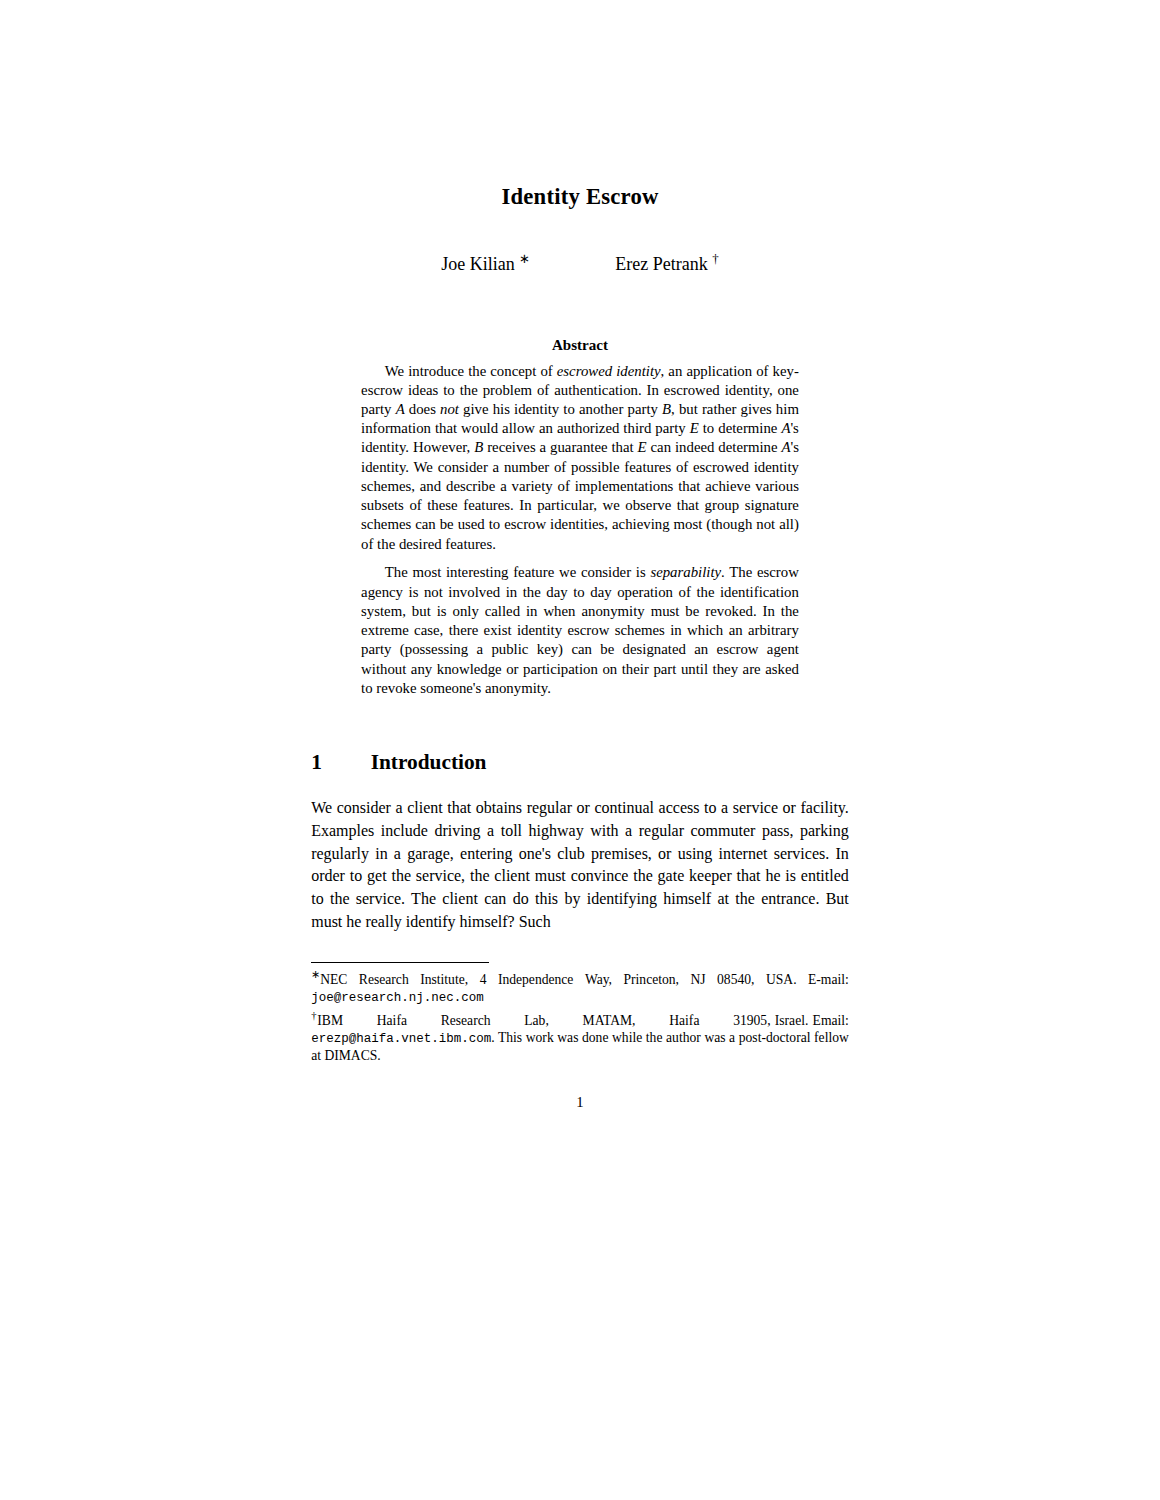Identity Escrow
Joe Kilian ∗ Erez Petrank †
Abstract
We introduce the concept of escrowed identity, an application of key-escrow ideas to the problem of authentication. In escrowed identity, one party A does not give his identity to another party B, but rather gives him information that would allow an authorized third party E to determine A's identity. However, B receives a guarantee that E can indeed determine A's identity. We consider a number of possible features of escrowed identity schemes, and describe a variety of implementations that achieve various subsets of these features. In particular, we observe that group signature schemes can be used to escrow identities, achieving most (though not all) of the desired features.
The most interesting feature we consider is separability. The escrow agency is not involved in the day to day operation of the identification system, but is only called in when anonymity must be revoked. In the extreme case, there exist identity escrow schemes in which an arbitrary party (possessing a public key) can be designated an escrow agent without any knowledge or participation on their part until they are asked to revoke someone's anonymity.
1 Introduction
We consider a client that obtains regular or continual access to a service or facility. Examples include driving a toll highway with a regular commuter pass, parking regularly in a garage, entering one's club premises, or using internet services. In order to get the service, the client must convince the gate keeper that he is entitled to the service. The client can do this by identifying himself at the entrance. But must he really identify himself? Such
∗NEC Research Institute, 4 Independence Way, Princeton, NJ 08540, USA. E-mail: joe@research.nj.nec.com
†IBM Haifa Research Lab, MATAM, Haifa 31905, Israel. Email: erezp@haifa.vnet.ibm.com. This work was done while the author was a post-doctoral fellow at DIMACS.
1